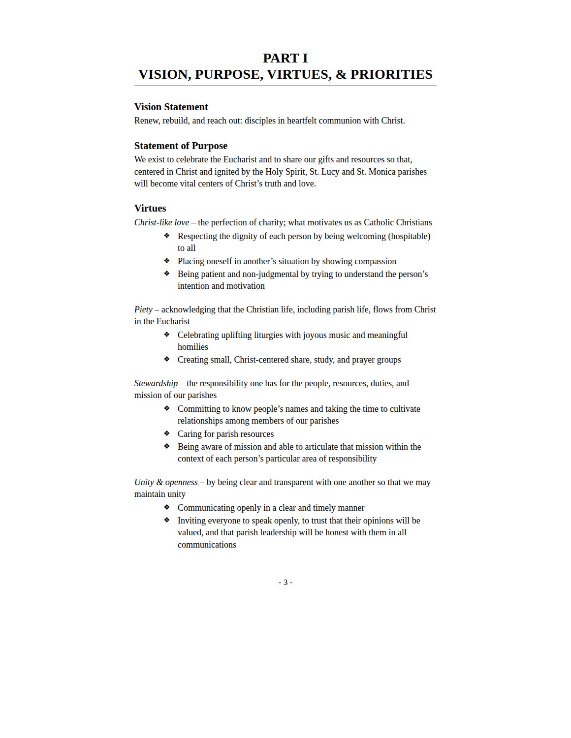PART I
VISION, PURPOSE, VIRTUES, & PRIORITIES
Vision Statement
Renew, rebuild, and reach out: disciples in heartfelt communion with Christ.
Statement of Purpose
We exist to celebrate the Eucharist and to share our gifts and resources so that, centered in Christ and ignited by the Holy Spirit, St. Lucy and St. Monica parishes will become vital centers of Christ’s truth and love.
Virtues
Christ-like love – the perfection of charity; what motivates us as Catholic Christians
Respecting the dignity of each person by being welcoming (hospitable) to all
Placing oneself in another’s situation by showing compassion
Being patient and non-judgmental by trying to understand the person’s intention and motivation
Piety – acknowledging that the Christian life, including parish life, flows from Christ in the Eucharist
Celebrating uplifting liturgies with joyous music and meaningful homilies
Creating small, Christ-centered share, study, and prayer groups
Stewardship – the responsibility one has for the people, resources, duties, and mission of our parishes
Committing to know people’s names and taking the time to cultivate relationships among members of our parishes
Caring for parish resources
Being aware of mission and able to articulate that mission within the context of each person’s particular area of responsibility
Unity & openness – by being clear and transparent with one another so that we may maintain unity
Communicating openly in a clear and timely manner
Inviting everyone to speak openly, to trust that their opinions will be valued, and that parish leadership will be honest with them in all communications
- 3 -